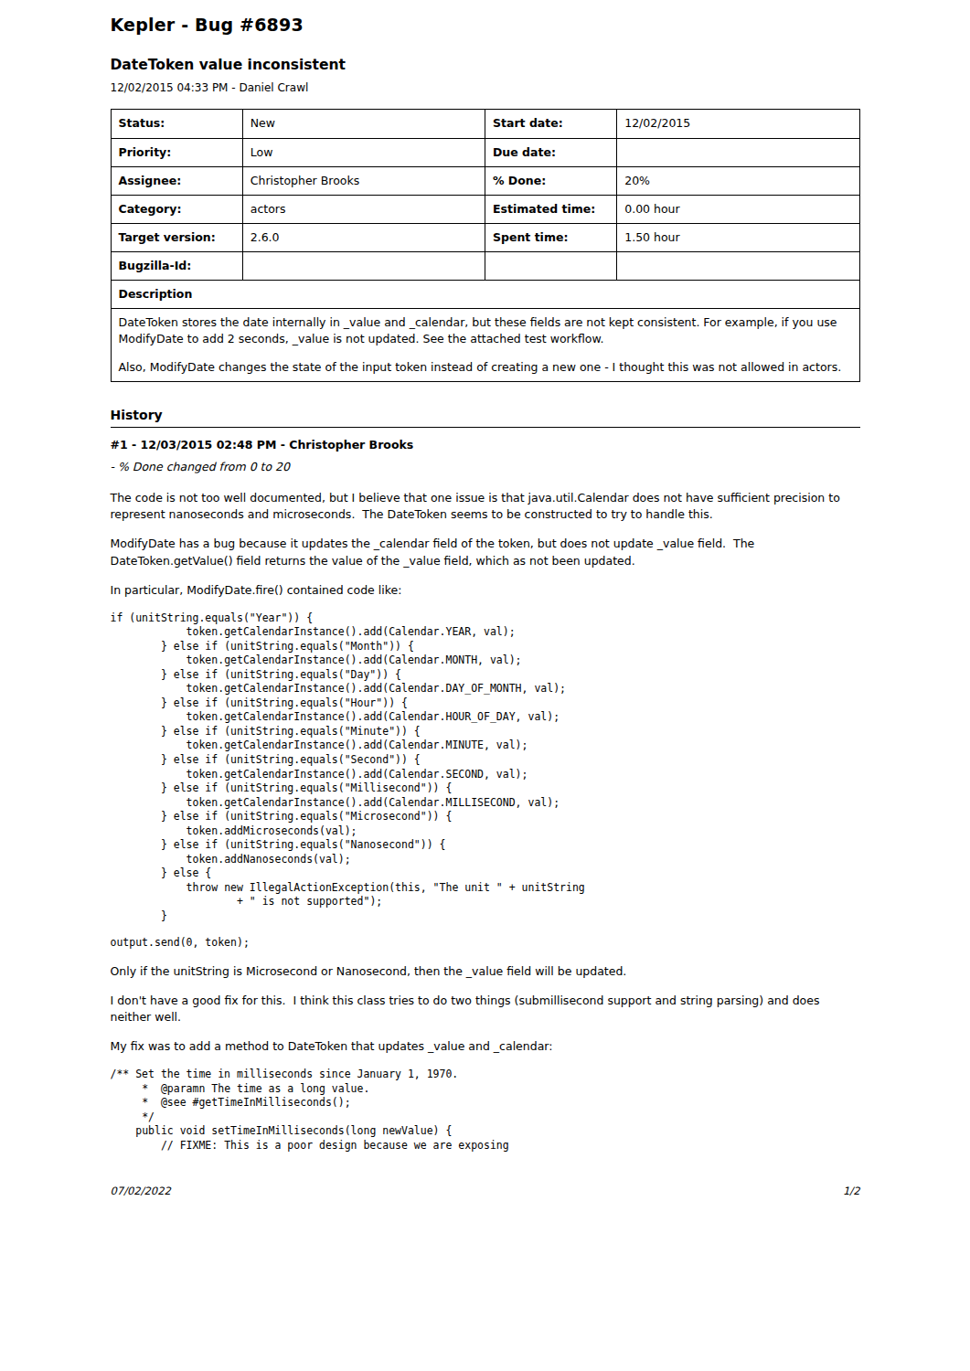Kepler - Bug #6893
DateToken value inconsistent
12/02/2015 04:33 PM - Daniel Crawl
| Status: | New | Start date: | 12/02/2015 |
| Priority: | Low | Due date: | |
| Assignee: | Christopher Brooks | % Done: | 20% |
| Category: | actors | Estimated time: | 0.00 hour |
| Target version: | 2.6.0 | Spent time: | 1.50 hour |
| Bugzilla-Id: | | | |
| Description |
| DateToken stores the date internally in _value and _calendar, but these fields are not kept consistent. For example, if you use ModifyDate to add 2 seconds, _value is not updated. See the attached test workflow. Also, ModifyDate changes the state of the input token instead of creating a new one - I thought this was not allowed in actors. |
History
#1 - 12/03/2015 02:48 PM - Christopher Brooks
- % Done changed from 0 to 20
The code is not too well documented, but I believe that one issue is that java.util.Calendar does not have sufficient precision to represent nanoseconds and microseconds. The DateToken seems to be constructed to try to handle this.
ModifyDate has a bug because it updates the _calendar field of the token, but does not update _value field. The DateToken.getValue() field returns the value of the _value field, which as not been updated.
In particular, ModifyDate.fire() contained code like:
if (unitString.equals("Year")) {
            token.getCalendarInstance().add(Calendar.YEAR, val);
        } else if (unitString.equals("Month")) {
            token.getCalendarInstance().add(Calendar.MONTH, val);
        } else if (unitString.equals("Day")) {
            token.getCalendarInstance().add(Calendar.DAY_OF_MONTH, val);
        } else if (unitString.equals("Hour")) {
            token.getCalendarInstance().add(Calendar.HOUR_OF_DAY, val);
        } else if (unitString.equals("Minute")) {
            token.getCalendarInstance().add(Calendar.MINUTE, val);
        } else if (unitString.equals("Second")) {
            token.getCalendarInstance().add(Calendar.SECOND, val);
        } else if (unitString.equals("Millisecond")) {
            token.getCalendarInstance().add(Calendar.MILLISECOND, val);
        } else if (unitString.equals("Microsecond")) {
            token.addMicroseconds(val);
        } else if (unitString.equals("Nanosecond")) {
            token.addNanoseconds(val);
        } else {
            throw new IllegalActionException(this, "The unit " + unitString
                    + " is not supported");
        }
output.send(0, token);
Only if the unitString is Microsecond or Nanosecond, then the _value field will be updated.
I don't have a good fix for this. I think this class tries to do two things (submillisecond support and string parsing) and does neither well.
My fix was to add a method to DateToken that updates _value and _calendar:
/** Set the time in milliseconds since January 1, 1970.
     *  @paramn The time as a long value.
     *  @see #getTimeInMilliseconds();
     */
    public void setTimeInMilliseconds(long newValue) {
        // FIXME: This is a poor design because we are exposing
07/02/2022
1/2